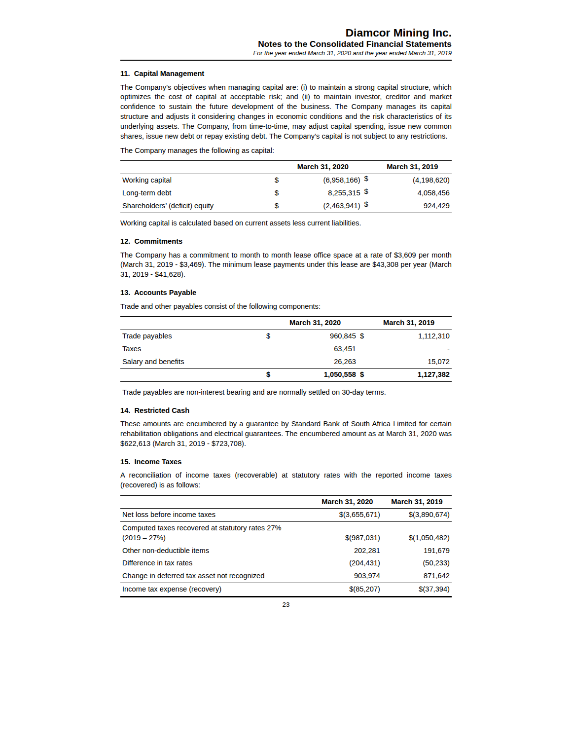Diamcor Mining Inc.
Notes to the Consolidated Financial Statements
For the year ended March 31, 2020 and the year ended March 31, 2019
11. Capital Management
The Company’s objectives when managing capital are: (i) to maintain a strong capital structure, which optimizes the cost of capital at acceptable risk; and (ii) to maintain investor, creditor and market confidence to sustain the future development of the business. The Company manages its capital structure and adjusts it considering changes in economic conditions and the risk characteristics of its underlying assets. The Company, from time-to-time, may adjust capital spending, issue new common shares, issue new debt or repay existing debt. The Company’s capital is not subject to any restrictions.
The Company manages the following as capital:
| | | March 31, 2020 | | March 31, 2019 |
| --- | --- | --- | --- | --- |
| Working capital | $ | (6,958,166) | $ | (4,198,620) |
| Long-term debt | $ | 8,255,315 | $ | 4,058,456 |
| Shareholders’ (deficit) equity | $ | (2,463,941) | $ | 924,429 |
Working capital is calculated based on current assets less current liabilities.
12. Commitments
The Company has a commitment to month to month lease office space at a rate of $3,609 per month (March 31, 2019 - $3,469). The minimum lease payments under this lease are $43,308 per year (March 31, 2019 - $41,628).
13. Accounts Payable
Trade and other payables consist of the following components:
| | | March 31, 2020 | | March 31, 2019 |
| --- | --- | --- | --- | --- |
| Trade payables | $ | 960,845 | $ | 1,112,310 |
| Taxes | | 63,451 | | - |
| Salary and benefits | | 26,263 | | 15,072 |
| | $ | 1,050,558 | $ | 1,127,382 |
Trade payables are non-interest bearing and are normally settled on 30-day terms.
14. Restricted Cash
These amounts are encumbered by a guarantee by Standard Bank of South Africa Limited for certain rehabilitation obligations and electrical guarantees. The encumbered amount as at March 31, 2020 was $622,613 (March 31, 2019 - $723,708).
15. Income Taxes
A reconciliation of income taxes (recoverable) at statutory rates with the reported income taxes (recovered) is as follows:
| | March 31, 2020 | March 31, 2019 |
| --- | --- | --- |
| Net loss before income taxes | $(3,655,671) | $(3,890,674) |
| Computed taxes recovered at statutory rates 27% (2019 – 27%) | $(987,031) | $(1,050,482) |
| Other non-deductible items | 202,281 | 191,679 |
| Difference in tax rates | (204,431) | (50,233) |
| Change in deferred tax asset not recognized | 903,974 | 871,642 |
| Income tax expense (recovery) | $(85,207) | $(37,394) |
23